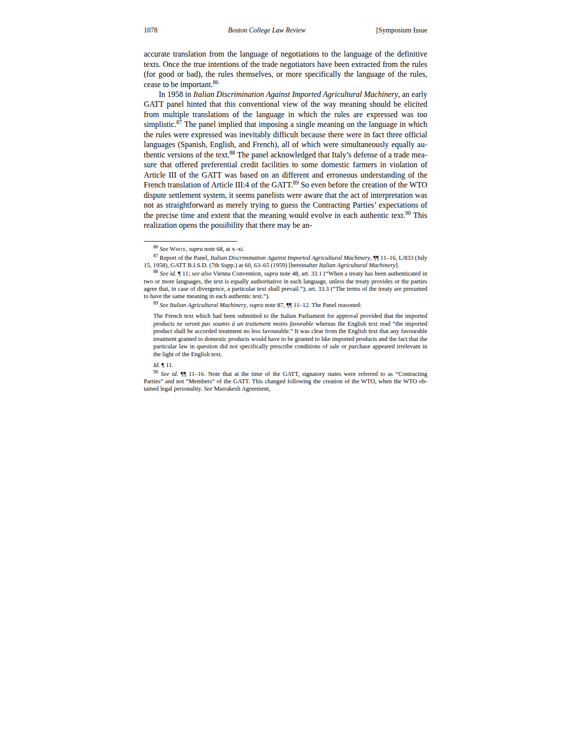1078 Boston College Law Review [Symposium Issue
accurate translation from the language of negotiations to the language of the definitive texts. Once the true intentions of the trade negotiators have been extracted from the rules (for good or bad), the rules themselves, or more specifically the language of the rules, cease to be important.86
In 1958 in Italian Discrimination Against Imported Agricultural Machinery, an early GATT panel hinted that this conventional view of the way meaning should be elicited from multiple translations of the language in which the rules are expressed was too simplistic.87 The panel implied that imposing a single meaning on the language in which the rules were expressed was inevitably difficult because there were in fact three official languages (Spanish, English, and French), all of which were simultaneously equally authentic versions of the text.88 The panel acknowledged that Italy’s defense of a trade measure that offered preferential credit facilities to some domestic farmers in violation of Article III of the GATT was based on an different and erroneous understanding of the French translation of Article III:4 of the GATT.89 So even before the creation of the WTO dispute settlement system, it seems panelists were aware that the act of interpretation was not as straightforward as merely trying to guess the Contracting Parties’ expectations of the precise time and extent that the meaning would evolve in each authentic text.90 This realization opens the possibility that there may be an-
86 See White, supra note 68, at x–xi.
87 Report of the Panel, Italian Discrimination Against Imported Agricultural Machinery, ¶¶ 11–16, L/833 (July 15, 1958), GATT B.I.S.D. (7th Supp.) at 60, 63–65 (1959) [hereinafter Italian Agricultural Machinery].
88 See id. ¶ 11; see also Vienna Convention, supra note 48, art. 33.1 (“When a treaty has been authenticated in two or more languages, the text is equally authoritative in each language, unless the treaty provides or the parties agree that, in case of divergence, a particular text shall prevail.”); art. 33.3 (“The terms of the treaty are presumed to have the same meaning in each authentic text.”).
89 See Italian Agricultural Machinery, supra note 87, ¶¶ 11–12. The Panel reasoned:
The French text which had been submitted to the Italian Parliament for approval provided that the imported products ne seront pas soumis à un traitement moins favorable whereas the English text read “the imported product shall be accorded treatment no less favourable.” It was clear from the English text that any favourable treatment granted to domestic products would have to be granted to like imported products and the fact that the particular law in question did not specifically prescribe conditions of sale or purchase appeared irrelevant in the light of the English text.
Id. ¶ 11.
90 See id. ¶¶ 11–16. Note that at the time of the GATT, signatory states were referred to as “Contracting Parties” and not “Members” of the GATT. This changed following the creation of the WTO, when the WTO obtained legal personality. See Marrakesh Agreement,